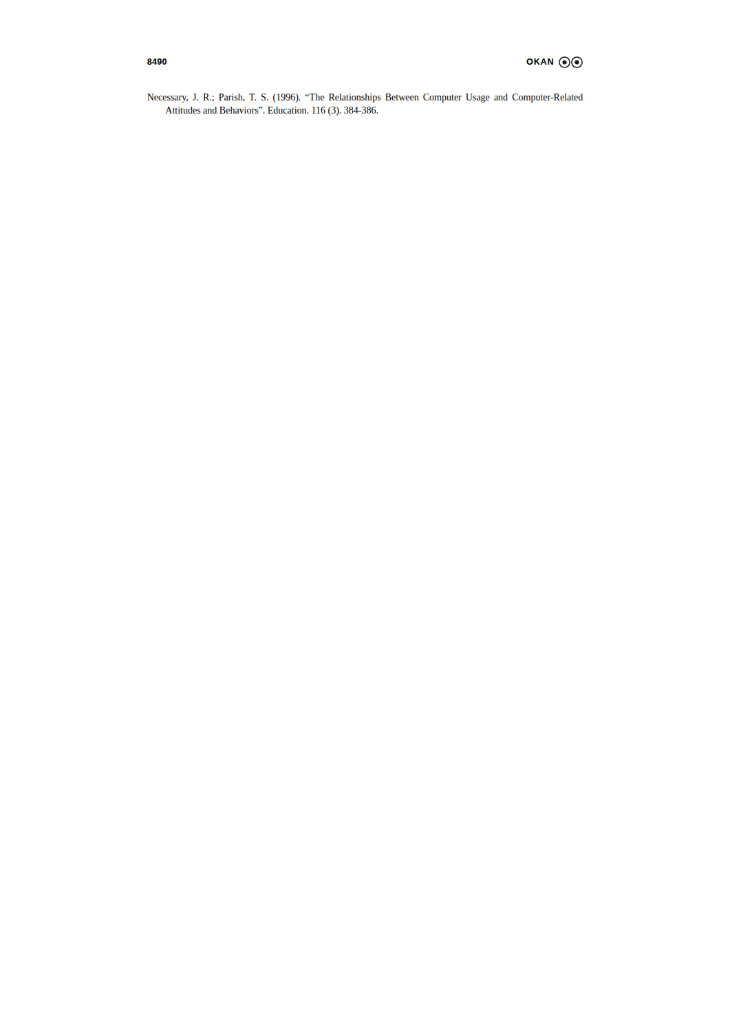8490 OKAN
Necessary, J. R.; Parish, T. S. (1996). “The Relationships Between Computer Usage and Computer-Related Attitudes and Behaviors”. Education. 116 (3). 384-386.